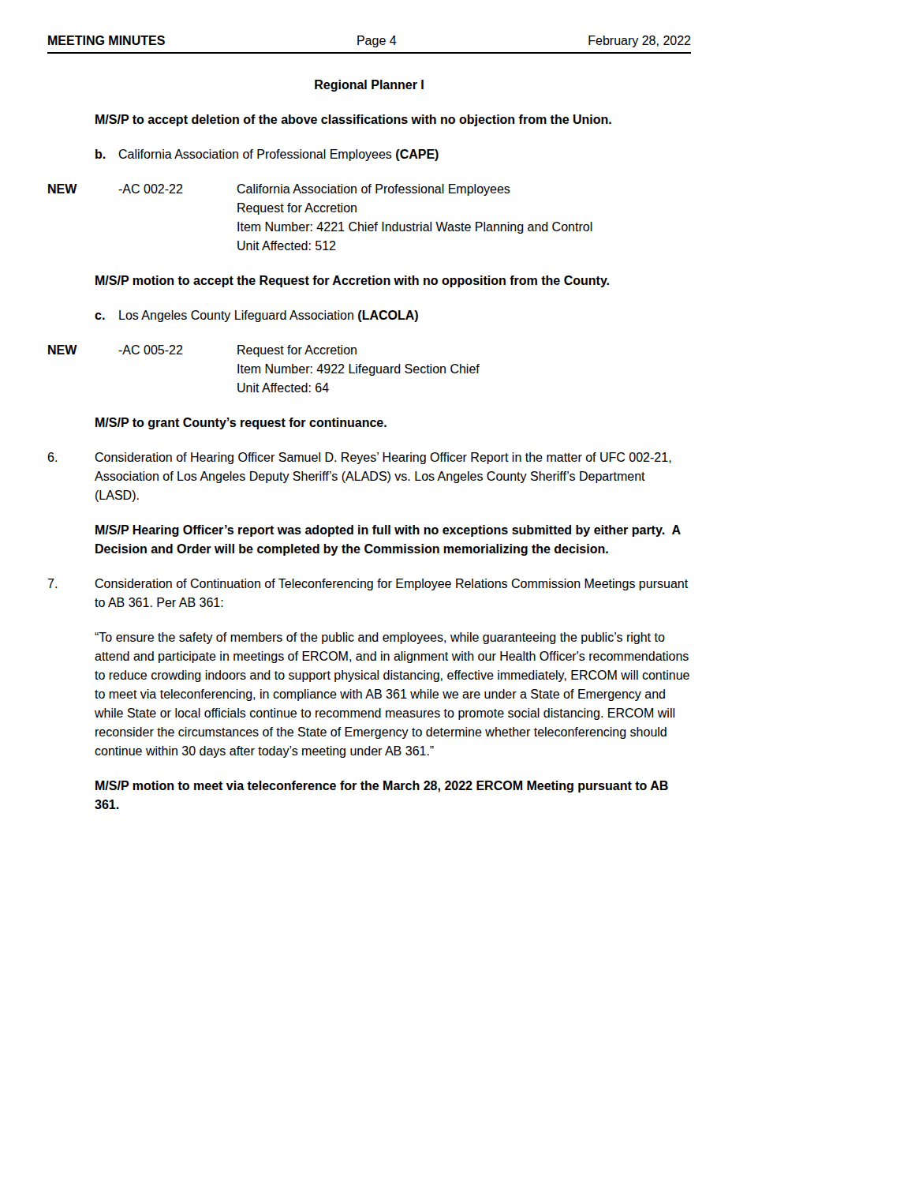MEETING MINUTES Page 4 February 28, 2022
Regional Planner I
M/S/P to accept deletion of the above classifications with no objection from the Union.
b. California Association of Professional Employees (CAPE)
NEW -AC 002-22 California Association of Professional Employees
Request for Accretion
Item Number: 4221 Chief Industrial Waste Planning and Control
Unit Affected: 512
M/S/P motion to accept the Request for Accretion with no opposition from the County.
c. Los Angeles County Lifeguard Association (LACOLA)
NEW -AC 005-22 Request for Accretion
Item Number: 4922 Lifeguard Section Chief
Unit Affected: 64
M/S/P to grant County’s request for continuance.
6. Consideration of Hearing Officer Samuel D. Reyes’ Hearing Officer Report in the matter of UFC 002-21, Association of Los Angeles Deputy Sheriff’s (ALADS) vs. Los Angeles County Sheriff’s Department (LASD).
M/S/P Hearing Officer’s report was adopted in full with no exceptions submitted by either party. A Decision and Order will be completed by the Commission memorializing the decision.
7. Consideration of Continuation of Teleconferencing for Employee Relations Commission Meetings pursuant to AB 361. Per AB 361:
“To ensure the safety of members of the public and employees, while guaranteeing the public’s right to attend and participate in meetings of ERCOM, and in alignment with our Health Officer's recommendations to reduce crowding indoors and to support physical distancing, effective immediately, ERCOM will continue to meet via teleconferencing, in compliance with AB 361 while we are under a State of Emergency and while State or local officials continue to recommend measures to promote social distancing. ERCOM will reconsider the circumstances of the State of Emergency to determine whether teleconferencing should continue within 30 days after today’s meeting under AB 361.”
M/S/P motion to meet via teleconference for the March 28, 2022 ERCOM Meeting pursuant to AB 361.